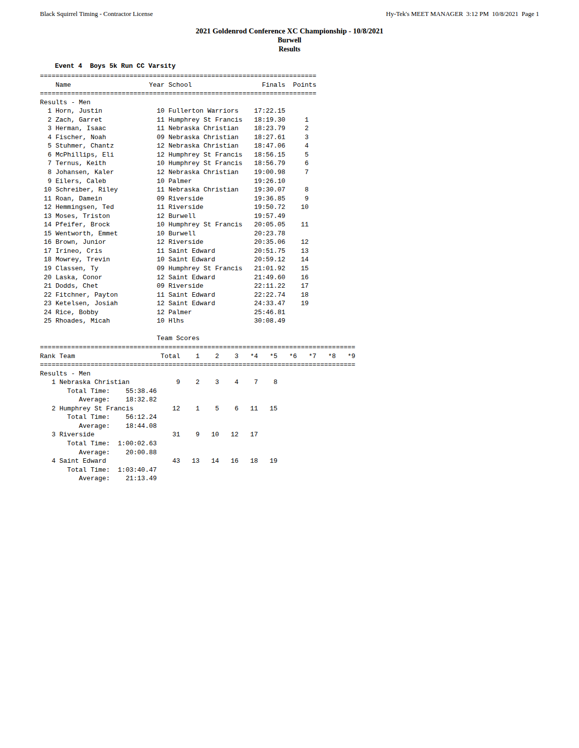Black Squirrel Timing - Contractor License Hy-Tek's MEET MANAGER 3:12 PM 10/8/2021 Page 1
2021 Goldenrod Conference XC Championship - 10/8/2021
Burwell
Results
Event 4 Boys 5k Run CC Varsity
=======================================================================
    Name                    Year School                  Finals  Points
=======================================================================
Results - Men
  1 Horn, Justin              10 Fullerton Warriors    17:22.15
  2 Zach, Garret              11 Humphrey St Francis   18:19.30     1
  3 Herman, Isaac             11 Nebraska Christian    18:23.79     2
  4 Fischer, Noah             09 Nebraska Christian    18:27.61     3
  5 Stuhmer, Chantz           12 Nebraska Christian    18:47.06     4
  6 McPhillips, Eli           12 Humphrey St Francis   18:56.15     5
  7 Ternus, Keith             10 Humphrey St Francis   18:56.79     6
  8 Johansen, Kaler           12 Nebraska Christian    19:00.98     7
  9 Eilers, Caleb             10 Palmer                19:26.10
 10 Schreiber, Riley          11 Nebraska Christian    19:30.07     8
 11 Roan, Damein              09 Riverside             19:36.85     9
 12 Hemmingsen, Ted           11 Riverside             19:50.72    10
 13 Moses, Triston            12 Burwell               19:57.49
 14 Pfeifer, Brock            10 Humphrey St Francis   20:05.05    11
 15 Wentworth, Emmet          10 Burwell               20:23.78
 16 Brown, Junior             12 Riverside             20:35.06    12
 17 Irineo, Cris              11 Saint Edward          20:51.75    13
 18 Mowrey, Trevin            10 Saint Edward          20:59.12    14
 19 Classen, Ty               09 Humphrey St Francis   21:01.92    15
 20 Laska, Conor              12 Saint Edward          21:49.60    16
 21 Dodds, Chet               09 Riverside             22:11.22    17
 22 Fitchner, Payton          11 Saint Edward          22:22.74    18
 23 Ketelsen, Josiah          12 Saint Edward          24:33.47    19
 24 Rice, Bobby               12 Palmer                25:46.81
 25 Rhoades, Micah            10 Hlhs                  30:08.49

                              Team Scores
=================================================================================
Rank Team                      Total    1    2    3   *4   *5   *6   *7   *8   *9
=================================================================================
Results - Men
   1 Nebraska Christian            9    2    3    4    7    8
       Total Time:    55:38.46
          Average:    18:32.82
   2 Humphrey St Francis          12    1    5    6   11   15
       Total Time:    56:12.24
          Average:    18:44.08
   3 Riverside                    31    9   10   12   17
       Total Time:  1:00:02.63
          Average:    20:00.88
   4 Saint Edward                 43   13   14   16   18   19
       Total Time:  1:03:40.47
          Average:    21:13.49